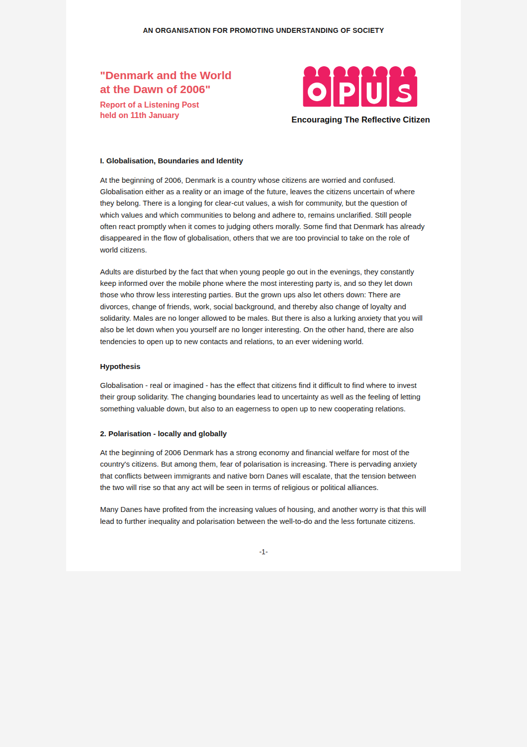AN ORGANISATION FOR PROMOTING UNDERSTANDING OF SOCIETY
"Denmark and the World
at the Dawn of 2006"
Report of a Listening Post
held on 11th January
Encouraging The Reflective Citizen
I. Globalisation, Boundaries and Identity
At the beginning of 2006, Denmark is a country whose citizens are worried and confused. Globalisation either as a reality or an image of the future, leaves the citizens uncertain of where they belong. There is a longing for clear-cut values, a wish for community, but the question of which values and which communities to belong and adhere to, remains unclarified. Still people often react promptly when it comes to judging others morally. Some find that Denmark has already disappeared in the flow of globalisation, others that we are too provincial to take on the role of world citizens.
Adults are disturbed by the fact that when young people go out in the evenings, they constantly keep informed over the mobile phone where the most interesting party is, and so they let down those who throw less interesting parties. But the grown ups also let others down: There are divorces, change of friends, work, social background, and thereby also change of loyalty and solidarity. Males are no longer allowed to be males. But there is also a lurking anxiety that you will also be let down when you yourself are no longer interesting. On the other hand, there are also tendencies to open up to new contacts and relations, to an ever widening world.
Hypothesis
Globalisation - real or imagined - has the effect that citizens find it difficult to find where to invest their group solidarity. The changing boundaries lead to uncertainty as well as the feeling of letting something valuable down, but also to an eagerness to open up to new cooperating relations.
2. Polarisation - locally and globally
At the beginning of 2006 Denmark has a strong economy and financial welfare for most of the country's citizens. But among them, fear of polarisation is increasing. There is pervading anxiety that conflicts between immigrants and native born Danes will escalate, that the tension between the two will rise so that any act will be seen in terms of religious or political alliances.
Many Danes have profited from the increasing values of housing, and another worry is that this will lead to further inequality and polarisation between the well-to-do and the less fortunate citizens.
-1-